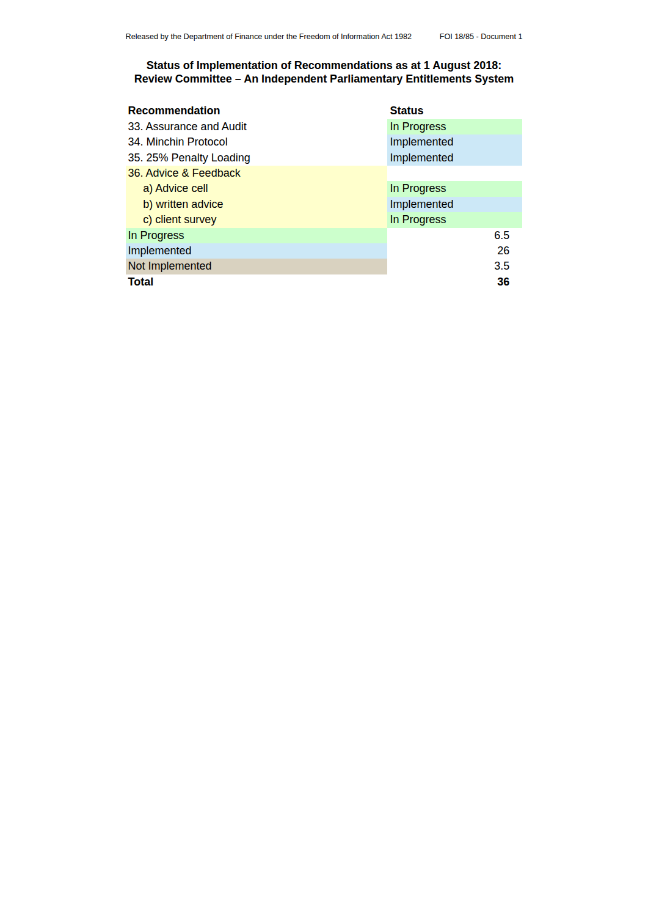Released by the Department of Finance under the Freedom of Information Act 1982
FOI 18/85 - Document 1
Status of Implementation of Recommendations as at 1 August 2018:
Review Committee – An Independent Parliamentary Entitlements System
| Recommendation | Status |
| 33. Assurance and Audit | In Progress |
| 34. Minchin Protocol | Implemented |
| 35. 25% Penalty Loading | Implemented |
| 36. Advice & Feedback | |
| a) Advice cell | In Progress |
| b) written advice | Implemented |
| c) client survey | In Progress |
| In Progress | 6.5 |
| Implemented | 26 |
| Not Implemented | 3.5 |
| Total | 36 |